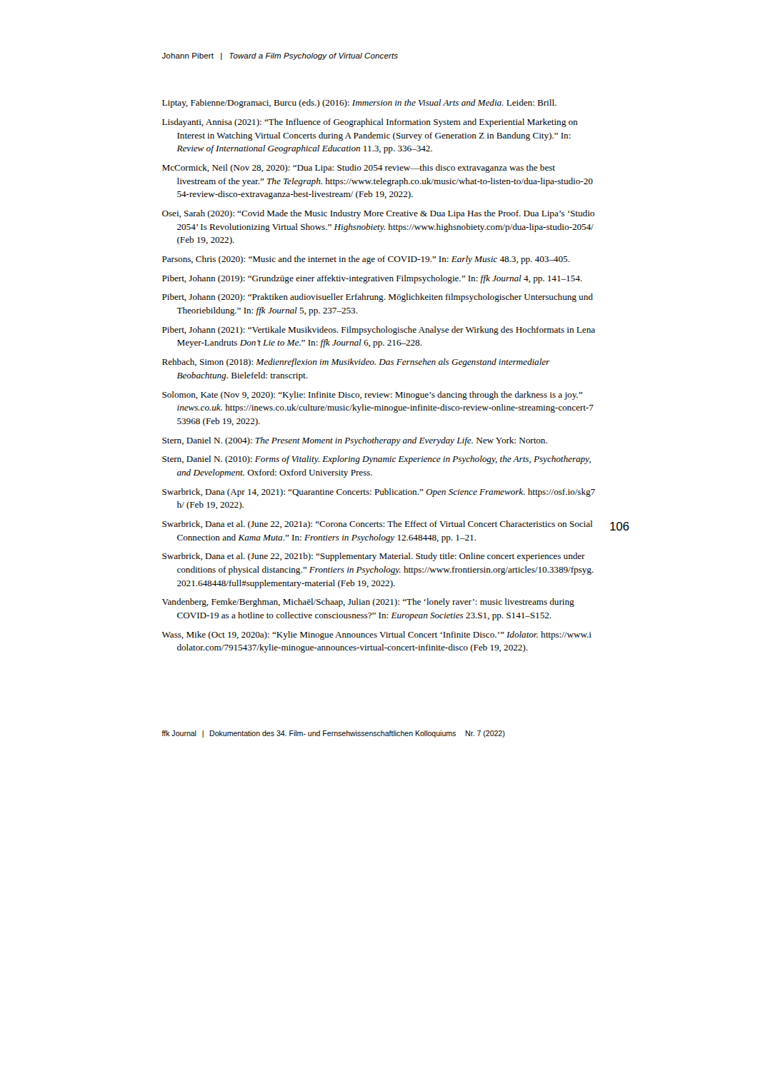Johann Pibert | Toward a Film Psychology of Virtual Concerts
Liptay, Fabienne/Dogramaci, Burcu (eds.) (2016): Immersion in the Visual Arts and Media. Leiden: Brill.
Lisdayanti, Annisa (2021): “The Influence of Geographical Information System and Experiential Marketing on Interest in Watching Virtual Concerts during A Pandemic (Survey of Generation Z in Bandung City).” In: Review of International Geographical Education 11.3, pp. 336–342.
McCormick, Neil (Nov 28, 2020): “Dua Lipa: Studio 2054 review—this disco extravaganza was the best livestream of the year.” The Telegraph. https://www.telegraph.co.uk/music/what-to-listen-to/dua-lipa-studio-2054-review-disco-extravaganza-best-livestream/ (Feb 19, 2022).
Osei, Sarah (2020): “Covid Made the Music Industry More Creative & Dua Lipa Has the Proof. Dua Lipa’s ‘Studio 2054’ Is Revolutionizing Virtual Shows.” Highsnobiety. https://www.highsnobiety.com/p/dua-lipa-studio-2054/ (Feb 19, 2022).
Parsons, Chris (2020): “Music and the internet in the age of COVID-19.” In: Early Music 48.3, pp. 403–405.
Pibert, Johann (2019): “Grundzüge einer affektiv-integrativen Filmpsychologie.” In: ffk Journal 4, pp. 141–154.
Pibert, Johann (2020): “Praktiken audiovisueller Erfahrung. Möglichkeiten filmpsychologischer Untersuchung und Theoriebildung.” In: ffk Journal 5, pp. 237–253.
Pibert, Johann (2021): “Vertikale Musikvideos. Filmpsychologische Analyse der Wirkung des Hochformats in Lena Meyer-Landruts Don’t Lie to Me.” In: ffk Journal 6, pp. 216–228.
Rehbach, Simon (2018): Medienreflexion im Musikvideo. Das Fernsehen als Gegenstand intermedialer Beobachtung. Bielefeld: transcript.
Solomon, Kate (Nov 9, 2020): “Kylie: Infinite Disco, review: Minogue’s dancing through the darkness is a joy.” inews.co.uk. https://inews.co.uk/culture/music/kylie-minogue-infinite-disco-review-online-streaming-concert-753968 (Feb 19, 2022).
Stern, Daniel N. (2004): The Present Moment in Psychotherapy and Everyday Life. New York: Norton.
Stern, Daniel N. (2010): Forms of Vitality. Exploring Dynamic Experience in Psychology, the Arts, Psychotherapy, and Development. Oxford: Oxford University Press.
Swarbrick, Dana (Apr 14, 2021): “Quarantine Concerts: Publication.” Open Science Framework. https://osf.io/skg7h/ (Feb 19, 2022).
Swarbrick, Dana et al. (June 22, 2021a): “Corona Concerts: The Effect of Virtual Concert Characteristics on Social Connection and Kama Muta.” In: Frontiers in Psychology 12.648448, pp. 1–21.
Swarbrick, Dana et al. (June 22, 2021b): “Supplementary Material. Study title: Online concert experiences under conditions of physical distancing.” Frontiers in Psychology. https://www.frontiersin.org/articles/10.3389/fpsyg.2021.648448/full#supplementary-material (Feb 19, 2022).
Vandenberg, Femke/Berghman, Michaël/Schaap, Julian (2021): “The ‘lonely raver’: music livestreams during COVID-19 as a hotline to collective consciousness?” In: European Societies 23.S1, pp. S141–S152.
Wass, Mike (Oct 19, 2020a): “Kylie Minogue Announces Virtual Concert ‘Infinite Disco.’” Idolator. https://www.idolator.com/7915437/kylie-minogue-announces-virtual-concert-infinite-disco (Feb 19, 2022).
106
ffk Journal | Dokumentation des 34. Film- und Fernsehwissenschaftlichen Kolloquiums Nr. 7 (2022)